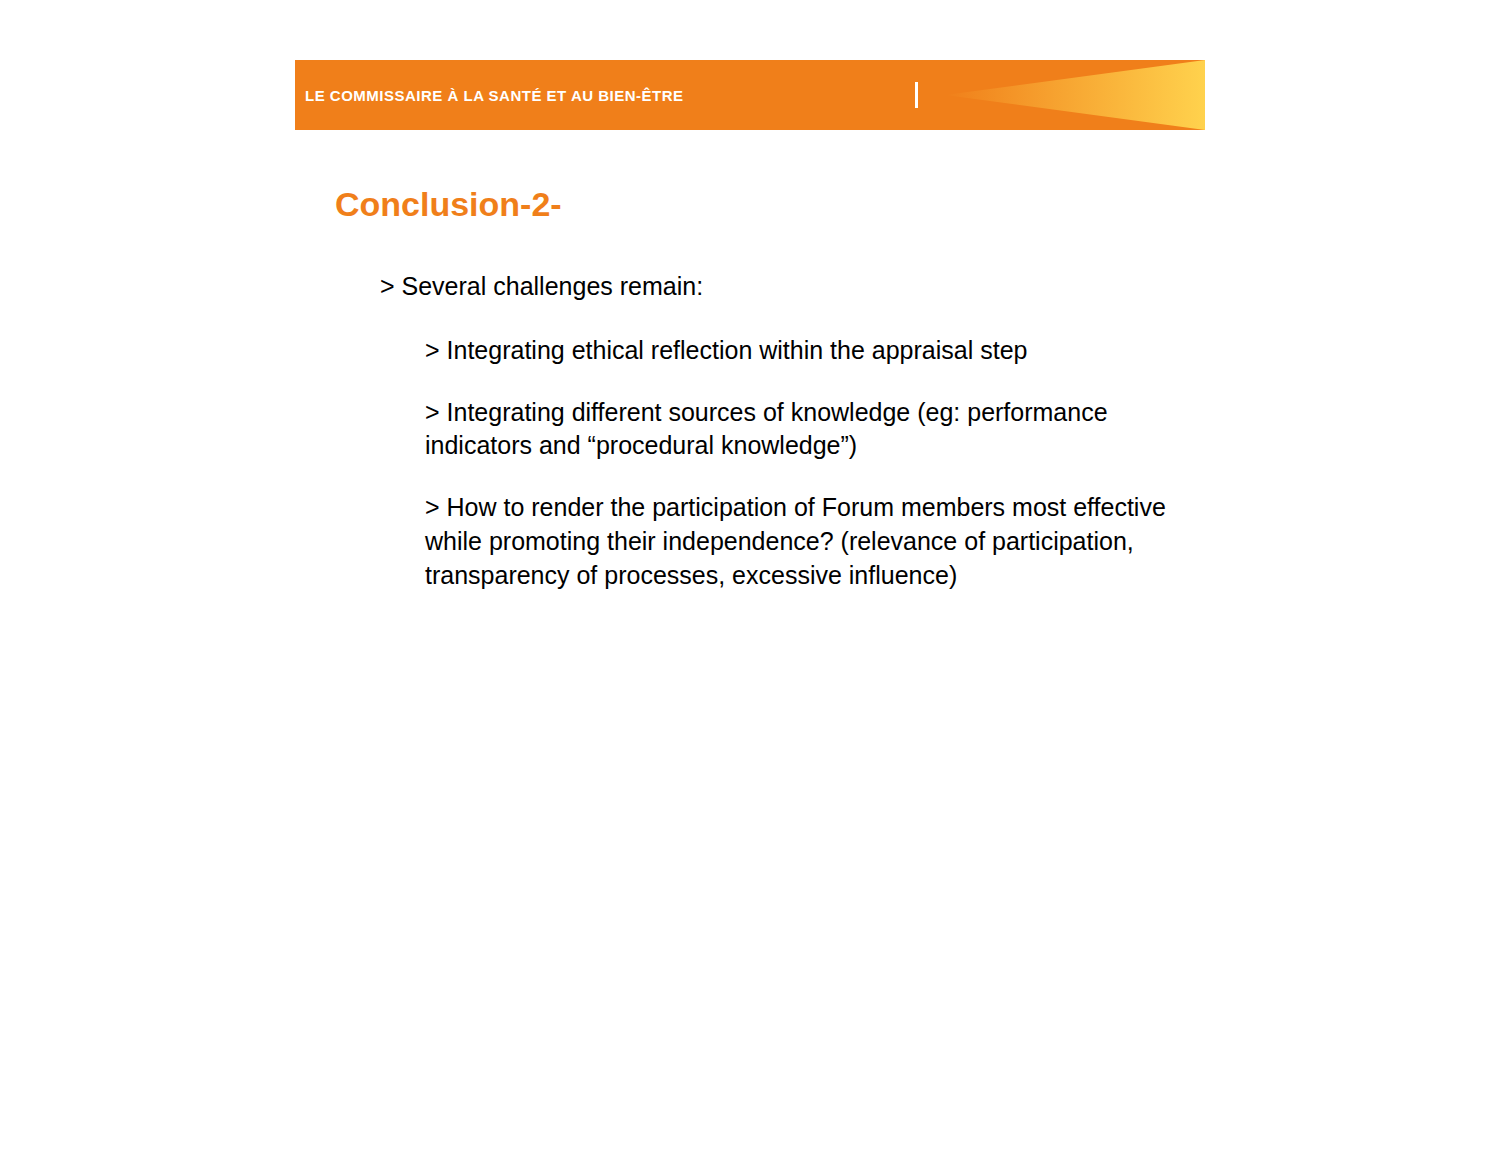LE COMMISSAIRE À LA SANTÉ ET AU BIEN-ÊTRE
Conclusion-2-
> Several challenges remain:
> Integrating ethical reflection within the appraisal step
> Integrating different sources of knowledge (eg: performance indicators and “procedural knowledge”)
> How to render the participation of Forum members most effective while promoting their independence? (relevance of participation, transparency of processes, excessive influence)